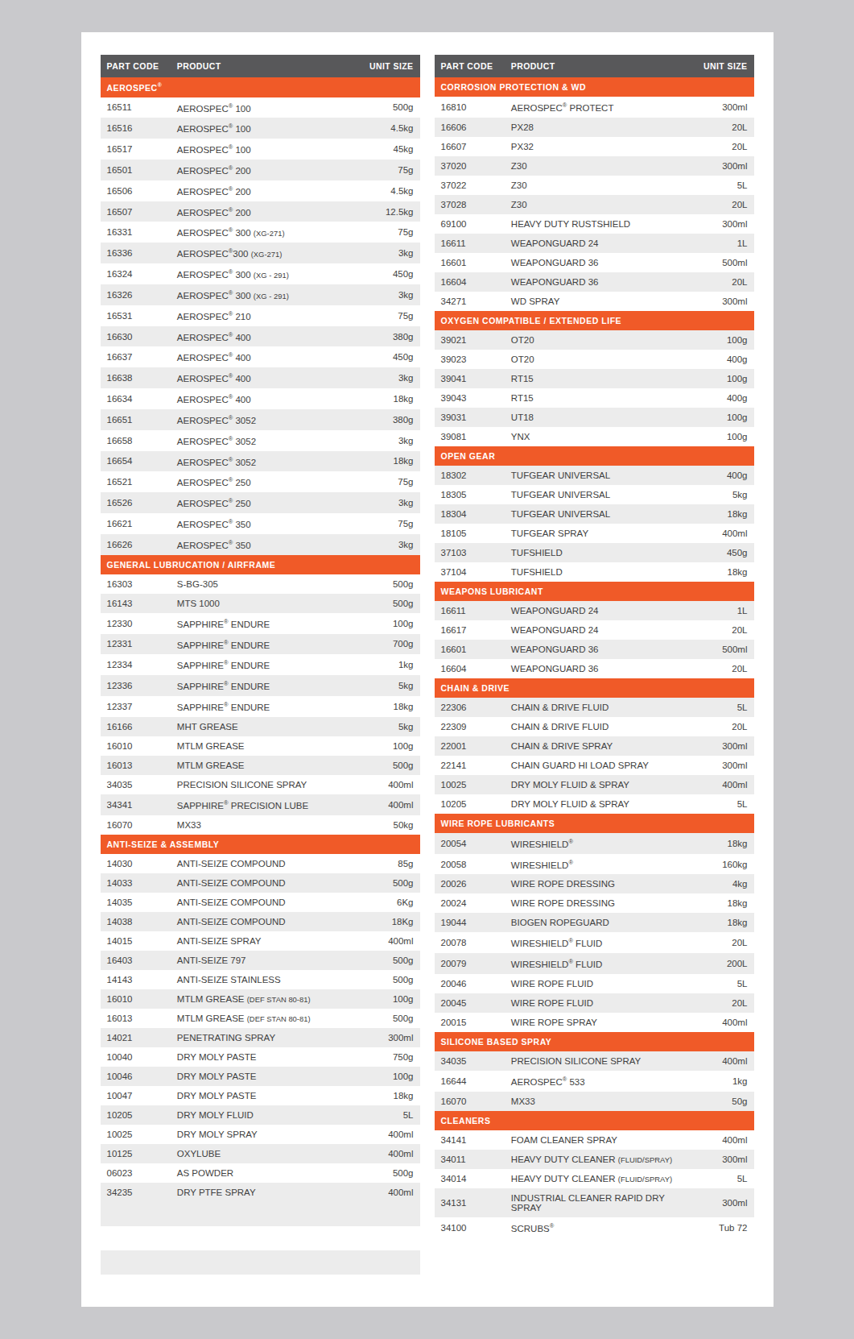| Part Code | Product | Unit Size |
| --- | --- | --- |
| Aerospec ® |
| 16511 | AEROSPEC ® 100 | 500g |
| 16516 | AEROSPEC ® 100 | 4.5kg |
| 16517 | AEROSPEC ® 100 | 45kg |
| 16501 | AEROSPEC ® 200 | 75g |
| 16506 | AEROSPEC ® 200 | 4.5kg |
| 16507 | AEROSPEC ® 200 | 12.5kg |
| 16331 | AEROSPEC ® 300 (XG-271) | 75g |
| 16336 | AEROSPEC ® 300 (XG-271) | 3kg |
| 16324 | AEROSPEC ® 300 (XG - 291) | 450g |
| 16326 | AEROSPEC ® 300 (XG - 291) | 3kg |
| 16531 | AEROSPEC ® 210 | 75g |
| 16630 | AEROSPEC ® 400 | 380g |
| 16637 | AEROSPEC ® 400 | 450g |
| 16638 | AEROSPEC ® 400 | 3kg |
| 16634 | AEROSPEC ® 400 | 18kg |
| 16651 | AEROSPEC ® 3052 | 380g |
| 16658 | AEROSPEC ® 3052 | 3kg |
| 16654 | AEROSPEC ® 3052 | 18kg |
| 16521 | AEROSPEC ® 250 | 75g |
| 16526 | AEROSPEC ® 250 | 3kg |
| 16621 | AEROSPEC ® 350 | 75g |
| 16626 | AEROSPEC ® 350 | 3kg |
| General Lubrucation / Airframe |
| 16303 | S-BG-305 | 500g |
| 16143 | MTS 1000 | 500g |
| 12330 | SAPPHIRE ® ENDURE | 100g |
| 12331 | SAPPHIRE ® ENDURE | 700g |
| 12334 | SAPPHIRE ® ENDURE | 1kg |
| 12336 | SAPPHIRE ® ENDURE | 5kg |
| 12337 | SAPPHIRE ® ENDURE | 18kg |
| 16166 | MHT GREASE | 5kg |
| 16010 | MTLM GREASE | 100g |
| 16013 | MTLM GREASE | 500g |
| 34035 | PRECISION SILICONE SPRAY | 400ml |
| 34341 | SAPPHIRE ® PRECISION LUBE | 400ml |
| 16070 | MX33 | 50kg |
| Anti-Seize & Assembly |
| 14030 | ANTI-SEIZE COMPOUND | 85g |
| 14033 | ANTI-SEIZE COMPOUND | 500g |
| 14035 | ANTI-SEIZE COMPOUND | 6Kg |
| 14038 | ANTI-SEIZE COMPOUND | 18Kg |
| 14015 | ANTI-SEIZE SPRAY | 400ml |
| 16403 | ANTI-SEIZE 797 | 500g |
| 14143 | ANTI-SEIZE STAINLESS | 500g |
| 16010 | MTLM GREASE (DEF STAN 80-81) | 100g |
| 16013 | MTLM GREASE (DEF STAN 80-81) | 500g |
| 14021 | PENETRATING SPRAY | 300ml |
| 10040 | DRY MOLY PASTE | 750g |
| 10046 | DRY MOLY PASTE | 100g |
| 10047 | DRY MOLY PASTE | 18kg |
| 10205 | DRY MOLY FLUID | 5L |
| 10025 | DRY MOLY SPRAY | 400ml |
| 10125 | OXYLUBE | 400ml |
| 06023 | AS POWDER | 500g |
| 34235 | DRY PTFE SPRAY | 400ml |
| Part Code | Product | Unit Size |
| --- | --- | --- |
| Corrosion Protection & WD |
| 16810 | AEROSPEC ® PROTECT | 300ml |
| 16606 | PX28 | 20L |
| 16607 | PX32 | 20L |
| 37020 | Z30 | 300ml |
| 37022 | Z30 | 5L |
| 37028 | Z30 | 20L |
| 69100 | HEAVY DUTY RUSTSHIELD | 300ml |
| 16611 | WEAPONGUARD 24 | 1L |
| 16601 | WEAPONGUARD 36 | 500ml |
| 16604 | WEAPONGUARD 36 | 20L |
| 34271 | WD SPRAY | 300ml |
| Oxygen Compatible / Extended Life |
| 39021 | OT20 | 100g |
| 39023 | OT20 | 400g |
| 39041 | RT15 | 100g |
| 39043 | RT15 | 400g |
| 39031 | UT18 | 100g |
| 39081 | YNX | 100g |
| Open Gear |
| 18302 | TUFGEAR UNIVERSAL | 400g |
| 18305 | TUFGEAR UNIVERSAL | 5kg |
| 18304 | TUFGEAR UNIVERSAL | 18kg |
| 18105 | TUFGEAR SPRAY | 400ml |
| 37103 | TUFSHIELD | 450g |
| 37104 | TUFSHIELD | 18kg |
| Weapons Lubricant |
| 16611 | WEAPONGUARD 24 | 1L |
| 16617 | WEAPONGUARD 24 | 20L |
| 16601 | WEAPONGUARD 36 | 500ml |
| 16604 | WEAPONGUARD 36 | 20L |
| Chain & Drive |
| 22306 | CHAIN & DRIVE FLUID | 5L |
| 22309 | CHAIN & DRIVE FLUID | 20L |
| 22001 | CHAIN & DRIVE SPRAY | 300ml |
| 22141 | CHAIN GUARD HI LOAD SPRAY | 300ml |
| 10025 | DRY MOLY FLUID & SPRAY | 400ml |
| 10205 | DRY MOLY FLUID & SPRAY | 5L |
| Wire Rope Lubricants |
| 20054 | WIRESHIELD ® | 18kg |
| 20058 | WIRESHIELD ® | 160kg |
| 20026 | WIRE ROPE DRESSING | 4kg |
| 20024 | WIRE ROPE DRESSING | 18kg |
| 19044 | BIOGEN ROPEGUARD | 18kg |
| 20078 | WIRESHIELD ® FLUID | 20L |
| 20079 | WIRESHIELD ® FLUID | 200L |
| 20046 | WIRE ROPE FLUID | 5L |
| 20045 | WIRE ROPE FLUID | 20L |
| 20015 | WIRE ROPE SPRAY | 400ml |
| Silicone Based Spray |
| 34035 | PRECISION SILICONE SPRAY | 400ml |
| 16644 | AEROSPEC ® 533 | 1kg |
| 16070 | MX33 | 50g |
| Cleaners |
| 34141 | FOAM CLEANER SPRAY | 400ml |
| 34011 | HEAVY DUTY CLEANER (FLUID/SPRAY) | 300ml |
| 34014 | HEAVY DUTY CLEANER (FLUID/SPRAY) | 5L |
| 34131 | INDUSTRIAL CLEANER RAPID DRY SPRAY | 300ml |
| 34100 | SCRUBS ® | Tub 72 |